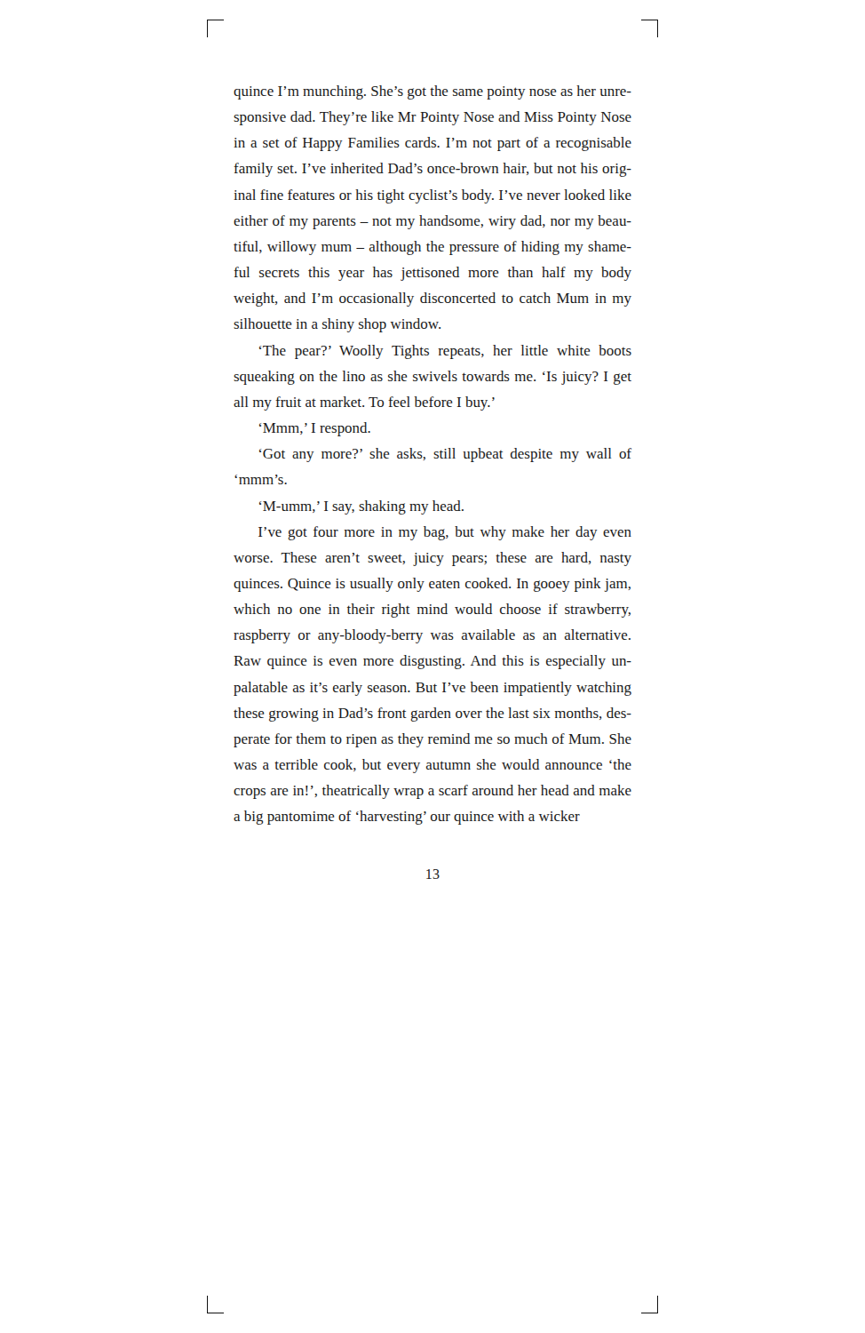quince I’m munching. She’s got the same pointy nose as her unresponsive dad. They’re like Mr Pointy Nose and Miss Pointy Nose in a set of Happy Families cards. I’m not part of a recognisable family set. I’ve inherited Dad’s once-brown hair, but not his original fine features or his tight cyclist’s body. I’ve never looked like either of my parents – not my handsome, wiry dad, nor my beautiful, willowy mum – although the pressure of hiding my shameful secrets this year has jettisoned more than half my body weight, and I’m occasionally disconcerted to catch Mum in my silhouette in a shiny shop window.
‘The pear?’ Woolly Tights repeats, her little white boots squeaking on the lino as she swivels towards me. ‘Is juicy? I get all my fruit at market. To feel before I buy.’
‘Mmm,’ I respond.
‘Got any more?’ she asks, still upbeat despite my wall of ‘mmm’s.
‘M-umm,’ I say, shaking my head.
I’ve got four more in my bag, but why make her day even worse. These aren’t sweet, juicy pears; these are hard, nasty quinces. Quince is usually only eaten cooked. In gooey pink jam, which no one in their right mind would choose if strawberry, raspberry or any-bloody-berry was available as an alternative. Raw quince is even more disgusting. And this is especially unpalatable as it’s early season. But I’ve been impatiently watching these growing in Dad’s front garden over the last six months, desperate for them to ripen as they remind me so much of Mum. She was a terrible cook, but every autumn she would announce ‘the crops are in!’, theatrically wrap a scarf around her head and make a big pantomime of ‘harvesting’ our quince with a wicker
13